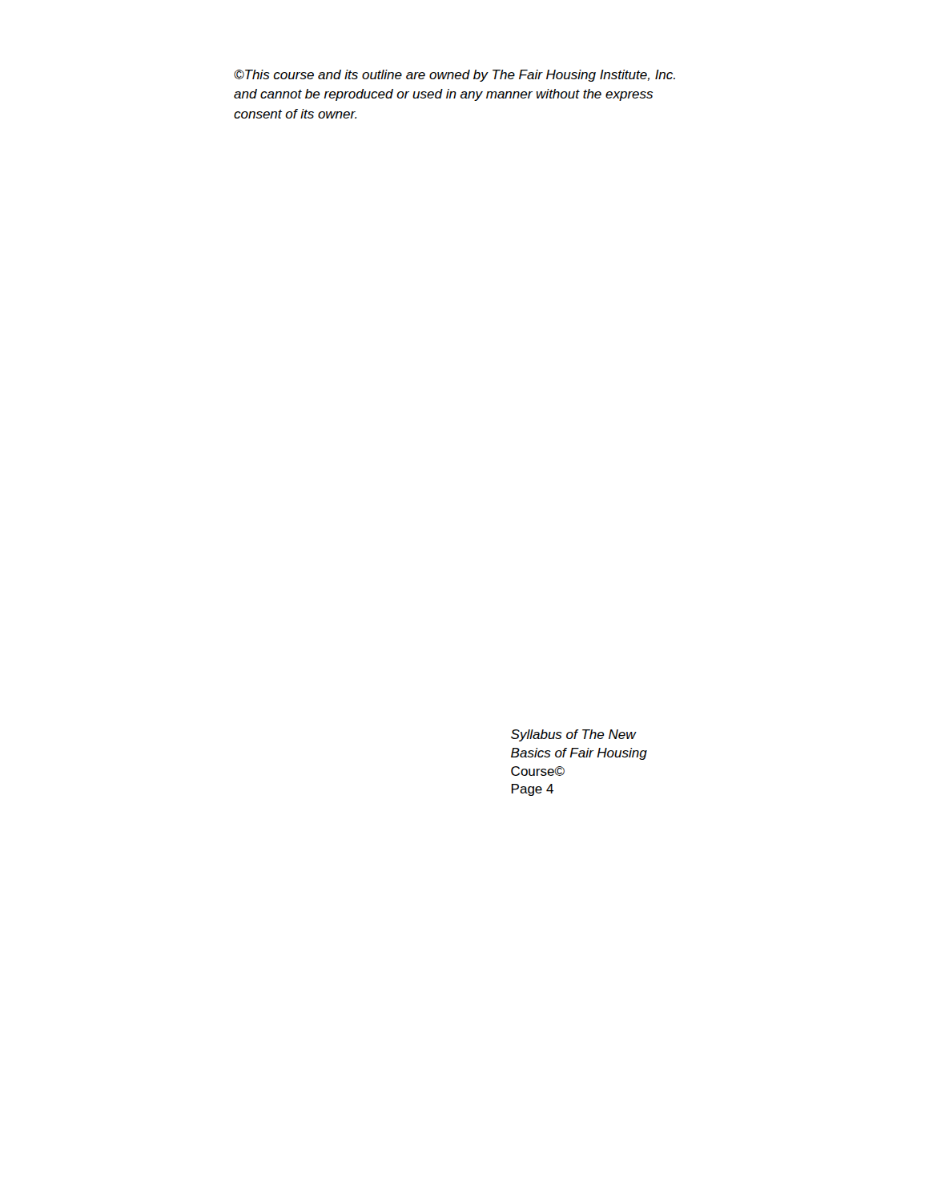©This course and its outline are owned by The Fair Housing Institute, Inc. and cannot be reproduced or used in any manner without the express consent of its owner.
Syllabus of The New
Basics of Fair Housing
Course©
Page 4